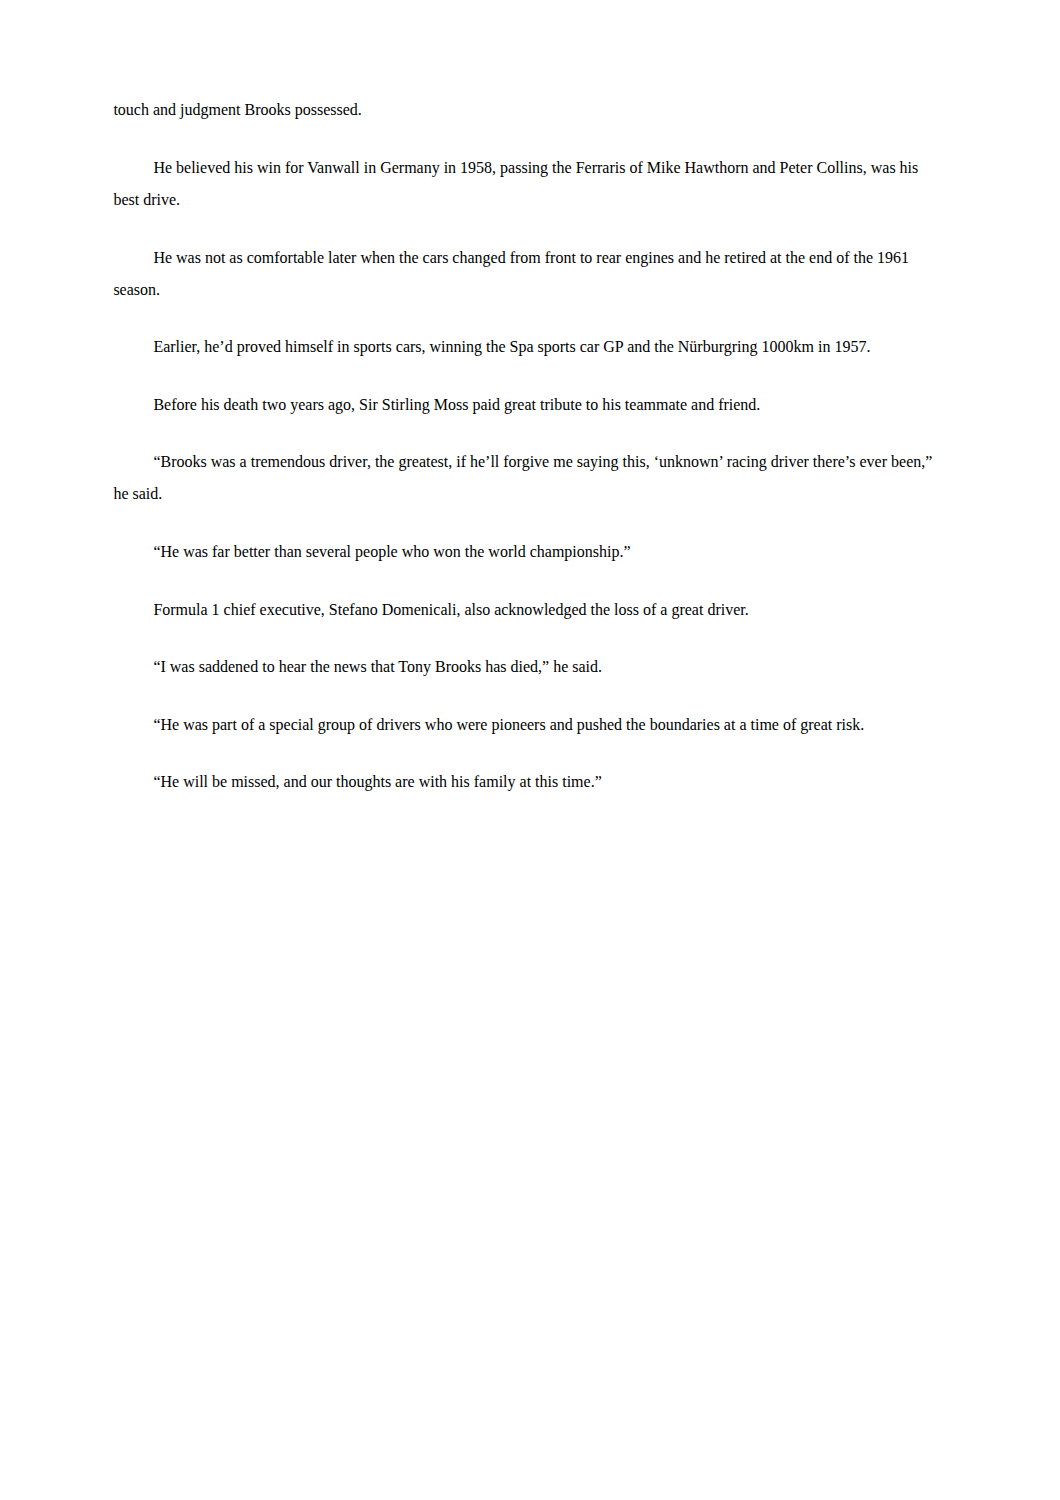touch and judgment Brooks possessed.
He believed his win for Vanwall in Germany in 1958, passing the Ferraris of Mike Hawthorn and Peter Collins, was his best drive.
He was not as comfortable later when the cars changed from front to rear engines and he retired at the end of the 1961 season.
Earlier, he’d proved himself in sports cars, winning the Spa sports car GP and the Nürburgring 1000km in 1957.
Before his death two years ago, Sir Stirling Moss paid great tribute to his teammate and friend.
“Brooks was a tremendous driver, the greatest, if he’ll forgive me saying this, ‘unknown’ racing driver there’s ever been,” he said.
“He was far better than several people who won the world championship.”
Formula 1 chief executive, Stefano Domenicali, also acknowledged the loss of a great driver.
“I was saddened to hear the news that Tony Brooks has died,” he said.
“He was part of a special group of drivers who were pioneers and pushed the boundaries at a time of great risk.
“He will be missed, and our thoughts are with his family at this time.”